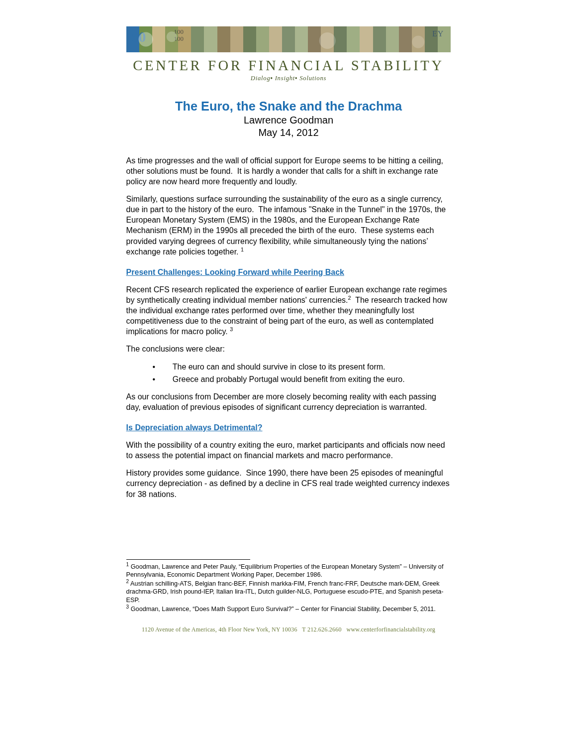50 100 100 EY
CENTER FOR FINANCIAL STABILITY
Dialog• Insight• Solutions
The Euro, the Snake and the Drachma
Lawrence Goodman
May 14, 2012
As time progresses and the wall of official support for Europe seems to be hitting a ceiling, other solutions must be found. It is hardly a wonder that calls for a shift in exchange rate policy are now heard more frequently and loudly.
Similarly, questions surface surrounding the sustainability of the euro as a single currency, due in part to the history of the euro. The infamous "Snake in the Tunnel" in the 1970s, the European Monetary System (EMS) in the 1980s, and the European Exchange Rate Mechanism (ERM) in the 1990s all preceded the birth of the euro. These systems each provided varying degrees of currency flexibility, while simultaneously tying the nations’ exchange rate policies together. 1
Present Challenges: Looking Forward while Peering Back
Recent CFS research replicated the experience of earlier European exchange rate regimes by synthetically creating individual member nations' currencies.2 The research tracked how the individual exchange rates performed over time, whether they meaningfully lost competitiveness due to the constraint of being part of the euro, as well as contemplated implications for macro policy. 3
The conclusions were clear:
The euro can and should survive in close to its present form.
Greece and probably Portugal would benefit from exiting the euro.
As our conclusions from December are more closely becoming reality with each passing day, evaluation of previous episodes of significant currency depreciation is warranted.
Is Depreciation always Detrimental?
With the possibility of a country exiting the euro, market participants and officials now need to assess the potential impact on financial markets and macro performance.
History provides some guidance. Since 1990, there have been 25 episodes of meaningful currency depreciation - as defined by a decline in CFS real trade weighted currency indexes for 38 nations.
1 Goodman, Lawrence and Peter Pauly, “Equilibrium Properties of the European Monetary System” – University of Pennsylvania, Economic Department Working Paper, December 1986.
2 Austrian schilling-ATS, Belgian franc-BEF, Finnish markka-FIM, French franc-FRF, Deutsche mark-DEM, Greek drachma-GRD, Irish pound-IEP, Italian lira-ITL, Dutch guilder-NLG, Portuguese escudo-PTE, and Spanish peseta-ESP.
3 Goodman, Lawrence, “Does Math Support Euro Survival?” – Center for Financial Stability, December 5, 2011.
1120 Avenue of the Americas, 4th Floor New York, NY 10036 T 212.626.2660 www.centerforfinancialstability.org